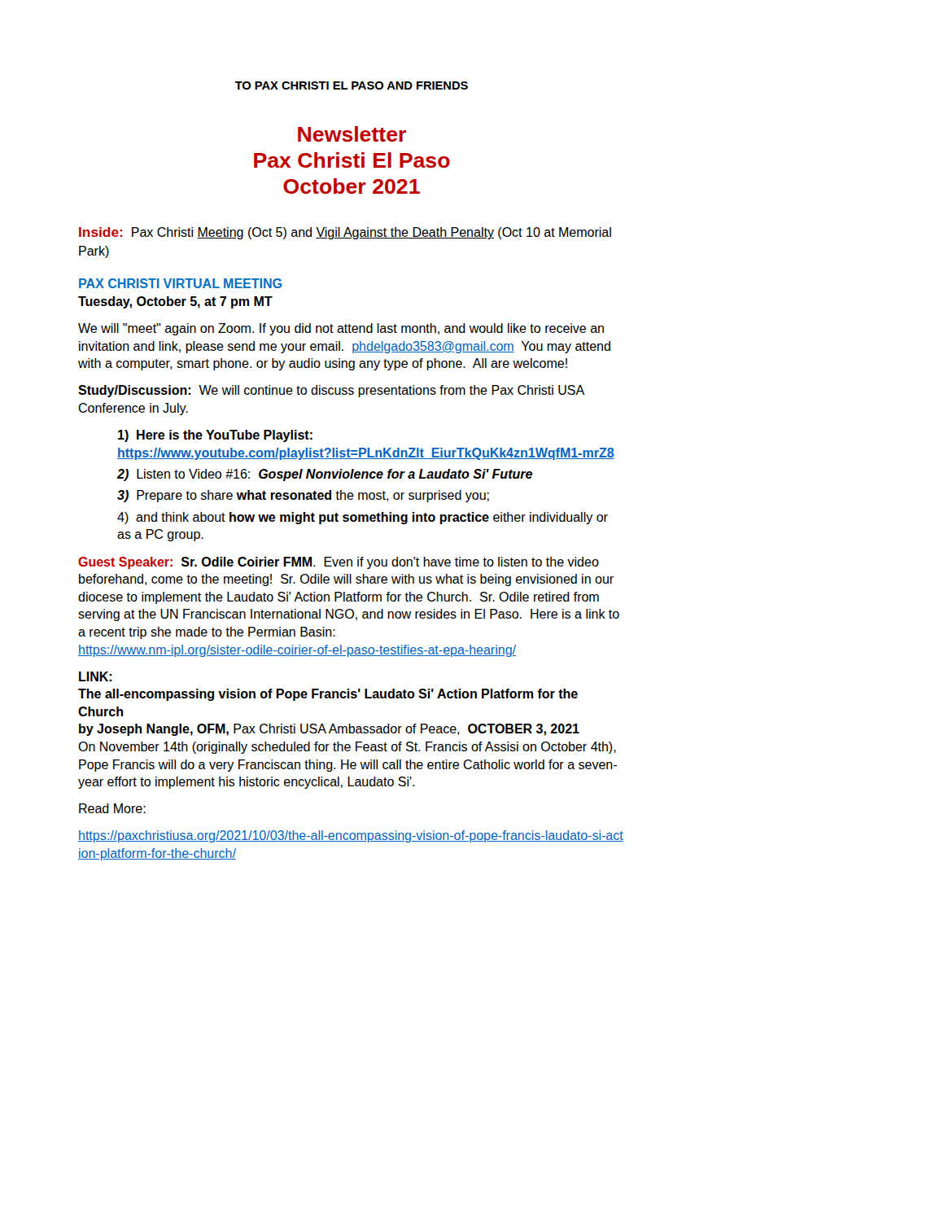TO PAX CHRISTI EL PASO AND FRIENDS
Newsletter
Pax Christi El Paso
October 2021
Inside: Pax Christi Meeting (Oct 5) and Vigil Against the Death Penalty (Oct 10 at Memorial Park)
PAX CHRISTI VIRTUAL MEETING
Tuesday, October 5, at 7 pm MT
We will "meet" again on Zoom. If you did not attend last month, and would like to receive an invitation and link, please send me your email. phdelgado3583@gmail.com You may attend with a computer, smart phone. or by audio using any type of phone. All are welcome!
Study/Discussion: We will continue to discuss presentations from the Pax Christi USA Conference in July.
1) Here is the YouTube Playlist:
https://www.youtube.com/playlist?list=PLnKdnZlt_EiurTkQuKk4zn1WqfM1-mrZ8
2) Listen to Video #16: Gospel Nonviolence for a Laudato Si' Future
3) Prepare to share what resonated the most, or surprised you;
4) and think about how we might put something into practice either individually or as a PC group.
Guest Speaker: Sr. Odile Coirier FMM. Even if you don't have time to listen to the video beforehand, come to the meeting! Sr. Odile will share with us what is being envisioned in our diocese to implement the Laudato Si' Action Platform for the Church. Sr. Odile retired from serving at the UN Franciscan International NGO, and now resides in El Paso. Here is a link to a recent trip she made to the Permian Basin:
https://www.nm-ipl.org/sister-odile-coirier-of-el-paso-testifies-at-epa-hearing/
LINK:
The all-encompassing vision of Pope Francis' Laudato Si' Action Platform for the Church
by Joseph Nangle, OFM, Pax Christi USA Ambassador of Peace, OCTOBER 3, 2021
On November 14th (originally scheduled for the Feast of St. Francis of Assisi on October 4th), Pope Francis will do a very Franciscan thing. He will call the entire Catholic world for a seven-year effort to implement his historic encyclical, Laudato Si'.
Read More:
https://paxchristiusa.org/2021/10/03/the-all-encompassing-vision-of-pope-francis-laudato-si-action-platform-for-the-church/